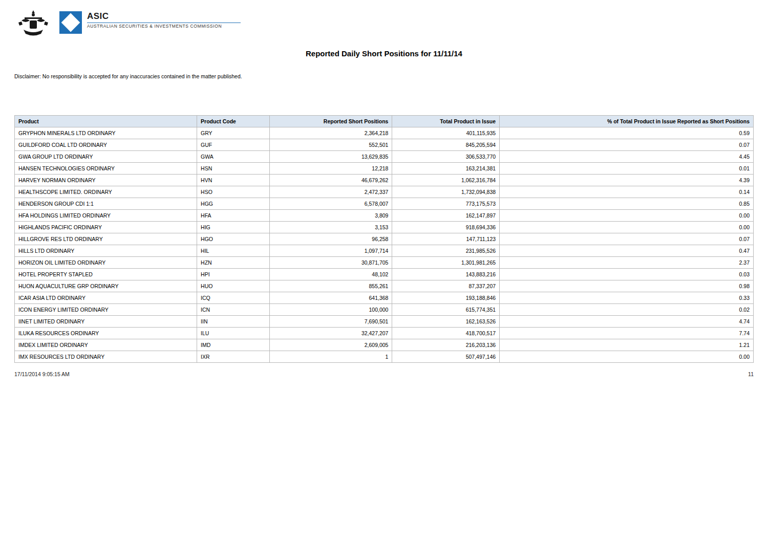ASIC
Australian Securities & Investments Commission
Reported Daily Short Positions for 11/11/14
Disclaimer: No responsibility is accepted for any inaccuracies contained in the matter published.
| Product | Product Code | Reported Short Positions | Total Product in Issue | % of Total Product in Issue Reported as Short Positions |
| --- | --- | --- | --- | --- |
| GRYPHON MINERALS LTD ORDINARY | GRY | 2,364,218 | 401,115,935 | 0.59 |
| GUILDFORD COAL LTD ORDINARY | GUF | 552,501 | 845,205,594 | 0.07 |
| GWA GROUP LTD ORDINARY | GWA | 13,629,835 | 306,533,770 | 4.45 |
| HANSEN TECHNOLOGIES ORDINARY | HSN | 12,218 | 163,214,381 | 0.01 |
| HARVEY NORMAN ORDINARY | HVN | 46,679,262 | 1,062,316,784 | 4.39 |
| HEALTHSCOPE LIMITED. ORDINARY | HSO | 2,472,337 | 1,732,094,838 | 0.14 |
| HENDERSON GROUP CDI 1:1 | HGG | 6,578,007 | 773,175,573 | 0.85 |
| HFA HOLDINGS LIMITED ORDINARY | HFA | 3,809 | 162,147,897 | 0.00 |
| HIGHLANDS PACIFIC ORDINARY | HIG | 3,153 | 918,694,336 | 0.00 |
| HILLGROVE RES LTD ORDINARY | HGO | 96,258 | 147,711,123 | 0.07 |
| HILLS LTD ORDINARY | HIL | 1,097,714 | 231,985,526 | 0.47 |
| HORIZON OIL LIMITED ORDINARY | HZN | 30,871,705 | 1,301,981,265 | 2.37 |
| HOTEL PROPERTY STAPLED | HPI | 48,102 | 143,883,216 | 0.03 |
| HUON AQUACULTURE GRP ORDINARY | HUO | 855,261 | 87,337,207 | 0.98 |
| ICAR ASIA LTD ORDINARY | ICQ | 641,368 | 193,188,846 | 0.33 |
| ICON ENERGY LIMITED ORDINARY | ICN | 100,000 | 615,774,351 | 0.02 |
| IINET LIMITED ORDINARY | IIN | 7,690,501 | 162,163,526 | 4.74 |
| ILUKA RESOURCES ORDINARY | ILU | 32,427,207 | 418,700,517 | 7.74 |
| IMDEX LIMITED ORDINARY | IMD | 2,609,005 | 216,203,136 | 1.21 |
| IMX RESOURCES LTD ORDINARY | IXR | 1 | 507,497,146 | 0.00 |
17/11/2014 9:05:15 AM
11